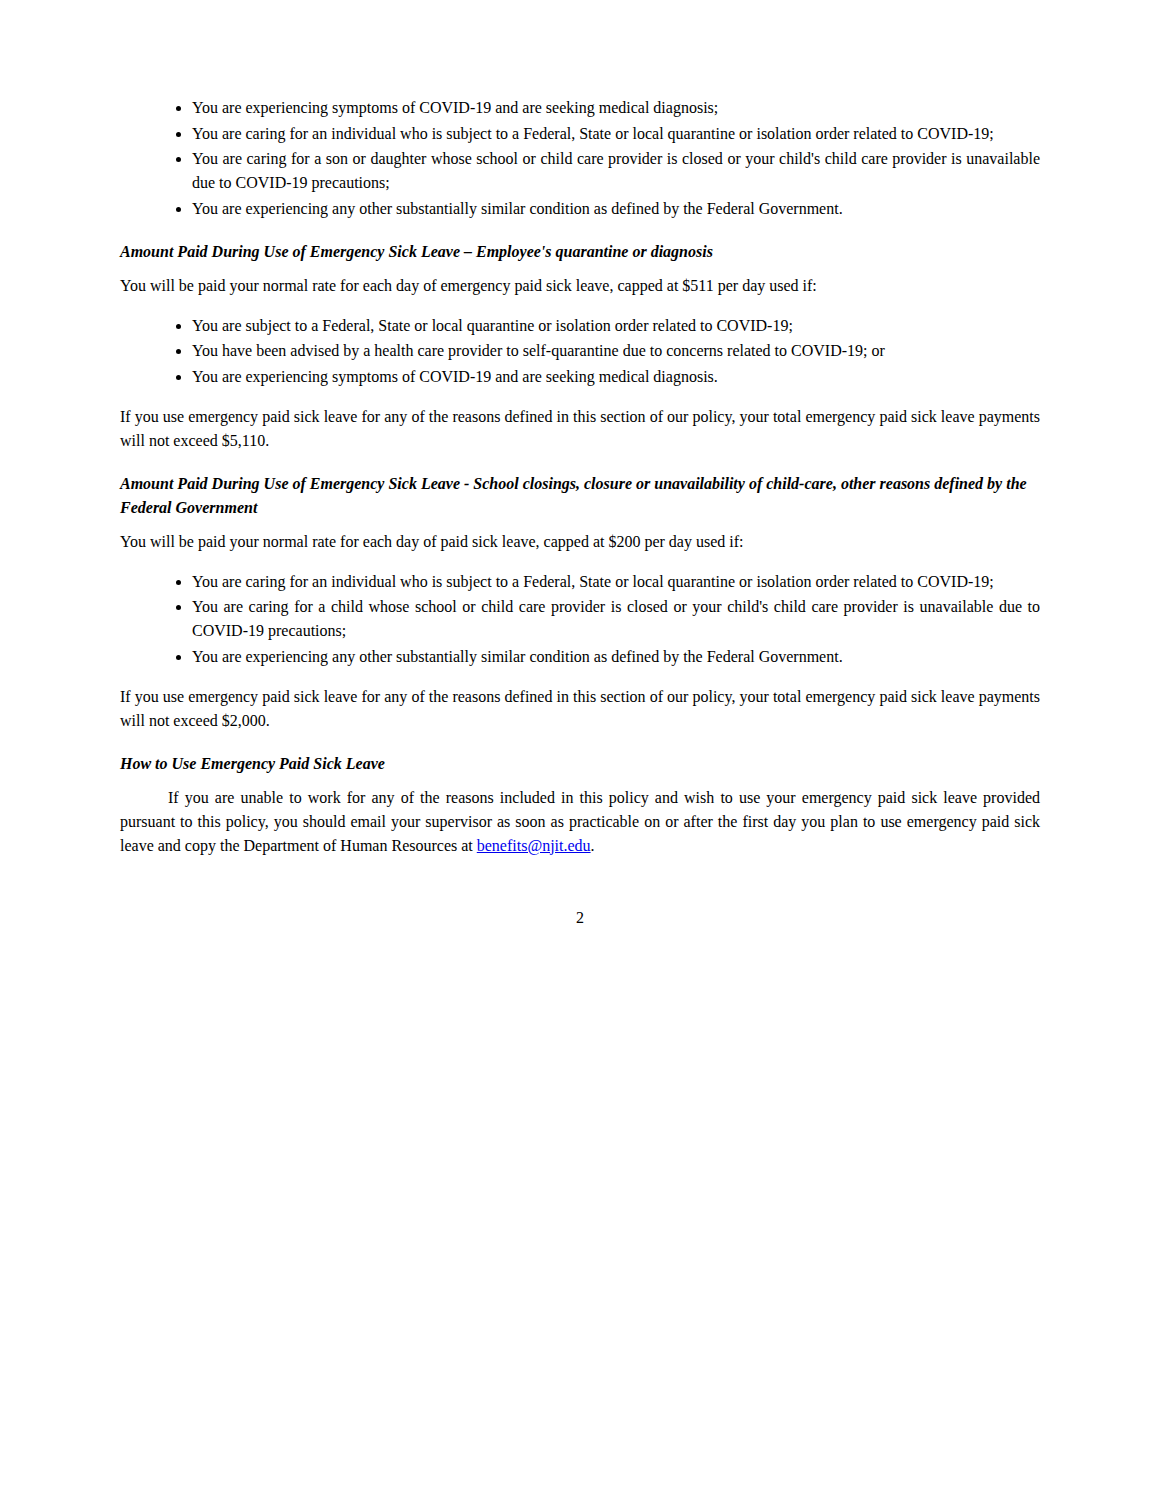You are experiencing symptoms of COVID-19 and are seeking medical diagnosis;
You are caring for an individual who is subject to a Federal, State or local quarantine or isolation order related to COVID-19;
You are caring for a son or daughter whose school or child care provider is closed or your child's child care provider is unavailable due to COVID-19 precautions;
You are experiencing any other substantially similar condition as defined by the Federal Government.
Amount Paid During Use of Emergency Sick Leave – Employee's quarantine or diagnosis
You will be paid your normal rate for each day of emergency paid sick leave, capped at $511 per day used if:
You are subject to a Federal, State or local quarantine or isolation order related to COVID-19;
You have been advised by a health care provider to self-quarantine due to concerns related to COVID-19; or
You are experiencing symptoms of COVID-19 and are seeking medical diagnosis.
If you use emergency paid sick leave for any of the reasons defined in this section of our policy, your total emergency paid sick leave payments will not exceed $5,110.
Amount Paid During Use of Emergency Sick Leave - School closings, closure or unavailability of child-care, other reasons defined by the Federal Government
You will be paid your normal rate for each day of paid sick leave, capped at $200 per day used if:
You are caring for an individual who is subject to a Federal, State or local quarantine or isolation order related to COVID-19;
You are caring for a child whose school or child care provider is closed or your child's child care provider is unavailable due to COVID-19 precautions;
You are experiencing any other substantially similar condition as defined by the Federal Government.
If you use emergency paid sick leave for any of the reasons defined in this section of our policy, your total emergency paid sick leave payments will not exceed $2,000.
How to Use Emergency Paid Sick Leave
If you are unable to work for any of the reasons included in this policy and wish to use your emergency paid sick leave provided pursuant to this policy, you should email your supervisor as soon as practicable on or after the first day you plan to use emergency paid sick leave and copy the Department of Human Resources at benefits@njit.edu.
2